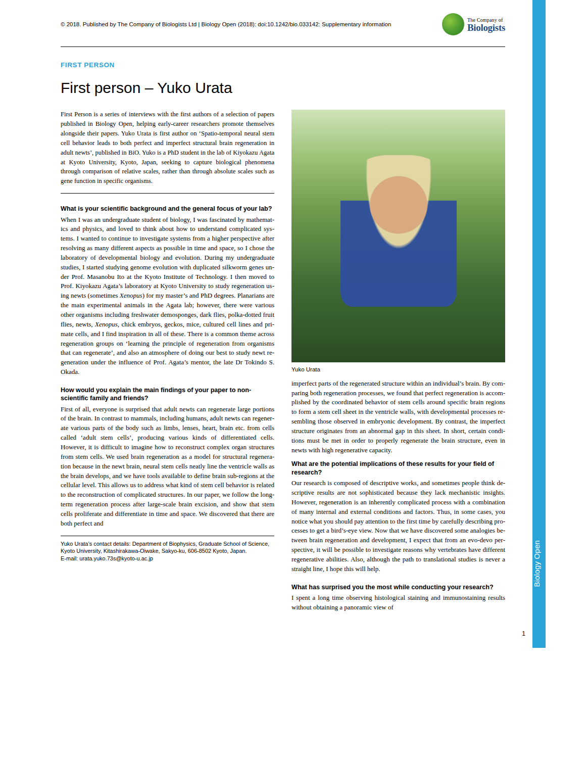Biology Open
© 2018. Published by The Company of Biologists Ltd | Biology Open (2018): doi:10.1242/bio.033142: Supplementary information
The Company of
Biologists
FIRST PERSON
First person – Yuko Urata
First Person is a series of interviews with the first authors of a selection of papers published in Biology Open, helping early-career researchers promote themselves alongside their papers. Yuko Urata is first author on ‘Spatio-temporal neural stem cell behavior leads to both perfect and imperfect structural brain regeneration in adult newts’, published in BiO. Yuko is a PhD student in the lab of Kiyokazu Agata at Kyoto University, Kyoto, Japan, seeking to capture biological phenomena through comparison of relative scales, rather than through absolute scales such as gene function in specific organisms.
What is your scientific background and the general focus of your lab?
When I was an undergraduate student of biology, I was fascinated by mathematics and physics, and loved to think about how to understand complicated systems. I wanted to continue to investigate systems from a higher perspective after resolving as many different aspects as possible in time and space, so I chose the laboratory of developmental biology and evolution. During my undergraduate studies, I started studying genome evolution with duplicated silkworm genes under Prof. Masanobu Ito at the Kyoto Institute of Technology. I then moved to Prof. Kiyokazu Agata’s laboratory at Kyoto University to study regeneration using newts (sometimes Xenopus) for my master’s and PhD degrees. Planarians are the main experimental animals in the Agata lab; however, there were various other organisms including freshwater demosponges, dark flies, polka-dotted fruit flies, newts, Xenopus, chick embryos, geckos, mice, cultured cell lines and primate cells, and I find inspiration in all of these. There is a common theme across regeneration groups on ‘learning the principle of regeneration from organisms that can regenerate’, and also an atmosphere of doing our best to study newt regeneration under the influence of Prof. Agata’s mentor, the late Dr Tokindo S. Okada.
How would you explain the main findings of your paper to non-scientific family and friends?
First of all, everyone is surprised that adult newts can regenerate large portions of the brain. In contrast to mammals, including humans, adult newts can regenerate various parts of the body such as limbs, lenses, heart, brain etc. from cells called ‘adult stem cells’, producing various kinds of differentiated cells. However, it is difficult to imagine how to reconstruct complex organ structures from stem cells. We used brain regeneration as a model for structural regeneration because in the newt brain, neural stem cells neatly line the ventricle walls as the brain develops, and we have tools available to define brain sub-regions at the cellular level. This allows us to address what kind of stem cell behavior is related to the reconstruction of complicated structures. In our paper, we follow the long-term regeneration process after large-scale brain excision, and show that stem cells proliferate and differentiate in time and space. We discovered that there are both perfect and
Yuko Urata’s contact details: Department of Biophysics, Graduate School of Science, Kyoto University, Kitashirakawa-Oiwake, Sakyo-ku, 606-8502 Kyoto, Japan.
E-mail: urata.yuko.73s@kyoto-u.ac.jp
Yuko Urata
imperfect parts of the regenerated structure within an individual’s brain. By comparing both regeneration processes, we found that perfect regeneration is accomplished by the coordinated behavior of stem cells around specific brain regions to form a stem cell sheet in the ventricle walls, with developmental processes resembling those observed in embryonic development. By contrast, the imperfect structure originates from an abnormal gap in this sheet. In short, certain conditions must be met in order to properly regenerate the brain structure, even in newts with high regenerative capacity.
What are the potential implications of these results for your field of research?
Our research is composed of descriptive works, and sometimes people think descriptive results are not sophisticated because they lack mechanistic insights. However, regeneration is an inherently complicated process with a combination of many internal and external conditions and factors. Thus, in some cases, you notice what you should pay attention to the first time by carefully describing processes to get a bird’s-eye view. Now that we have discovered some analogies between brain regeneration and development, I expect that from an evo-devo perspective, it will be possible to investigate reasons why vertebrates have different regenerative abilities. Also, although the path to translational studies is never a straight line, I hope this will help.
What has surprised you the most while conducting your research?
I spent a long time observing histological staining and immunostaining results without obtaining a panoramic view of
1